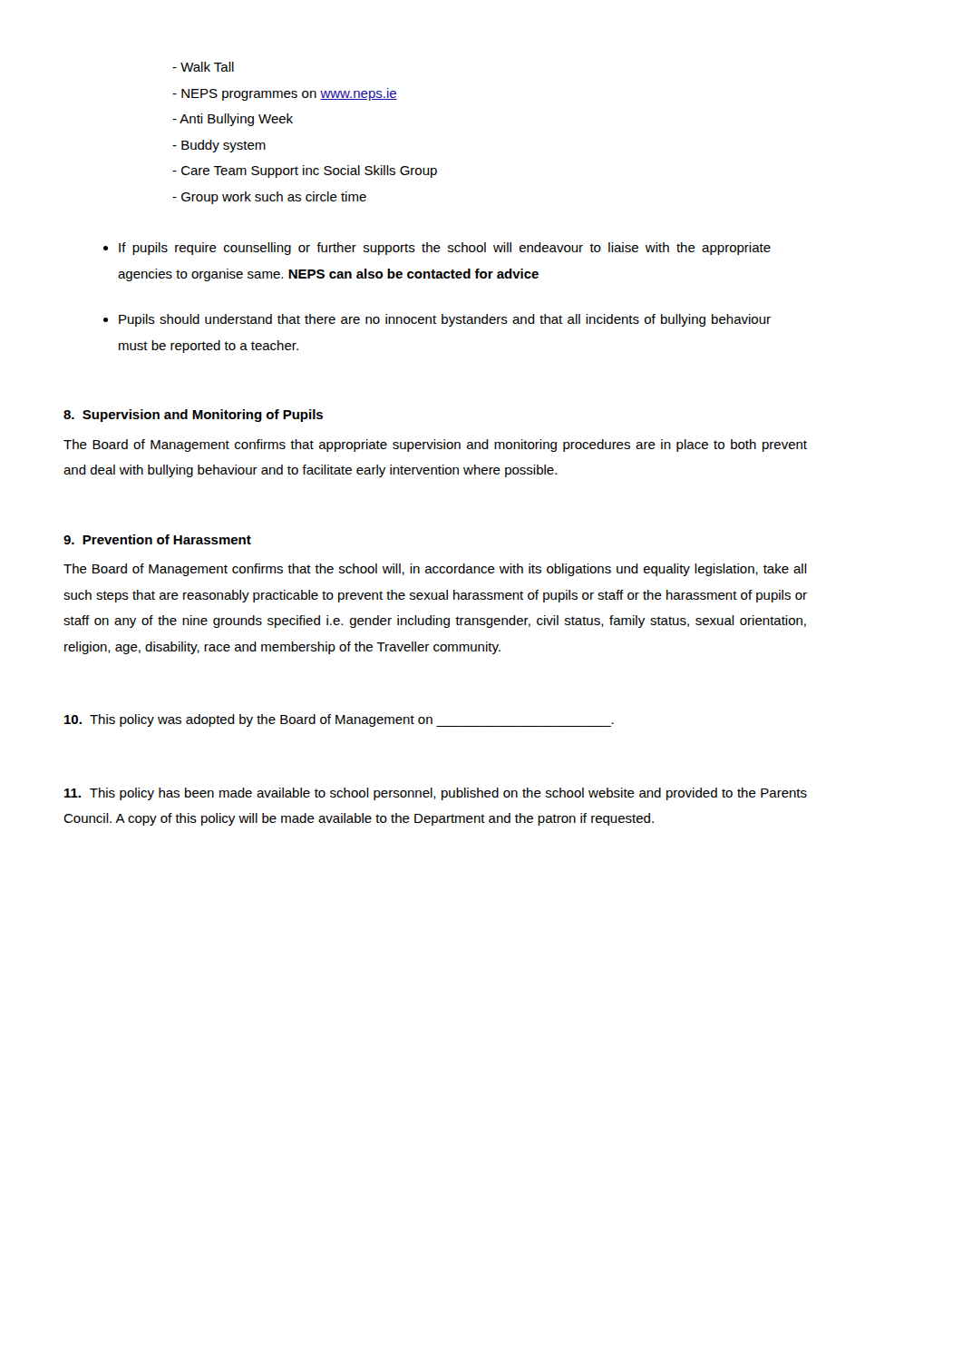- Walk Tall
- NEPS programmes on www.neps.ie
- Anti Bullying Week
- Buddy system
- Care Team Support inc Social Skills Group
- Group work such as circle time
If pupils require counselling or further supports the school will endeavour to liaise with the appropriate agencies to organise same. NEPS can also be contacted for advice
Pupils should understand that there are no innocent bystanders and that all incidents of bullying behaviour must be reported to a teacher.
8. Supervision and Monitoring of Pupils
The Board of Management confirms that appropriate supervision and monitoring procedures are in place to both prevent and deal with bullying behaviour and to facilitate early intervention where possible.
9. Prevention of Harassment
The Board of Management confirms that the school will, in accordance with its obligations und equality legislation, take all such steps that are reasonably practicable to prevent the sexual harassment of pupils or staff or the harassment of pupils or staff on any of the nine grounds specified i.e. gender including transgender, civil status, family status, sexual orientation, religion, age, disability, race and membership of the Traveller community.
10. This policy was adopted by the Board of Management on _______________________.
11. This policy has been made available to school personnel, published on the school website and provided to the Parents Council. A copy of this policy will be made available to the Department and the patron if requested.